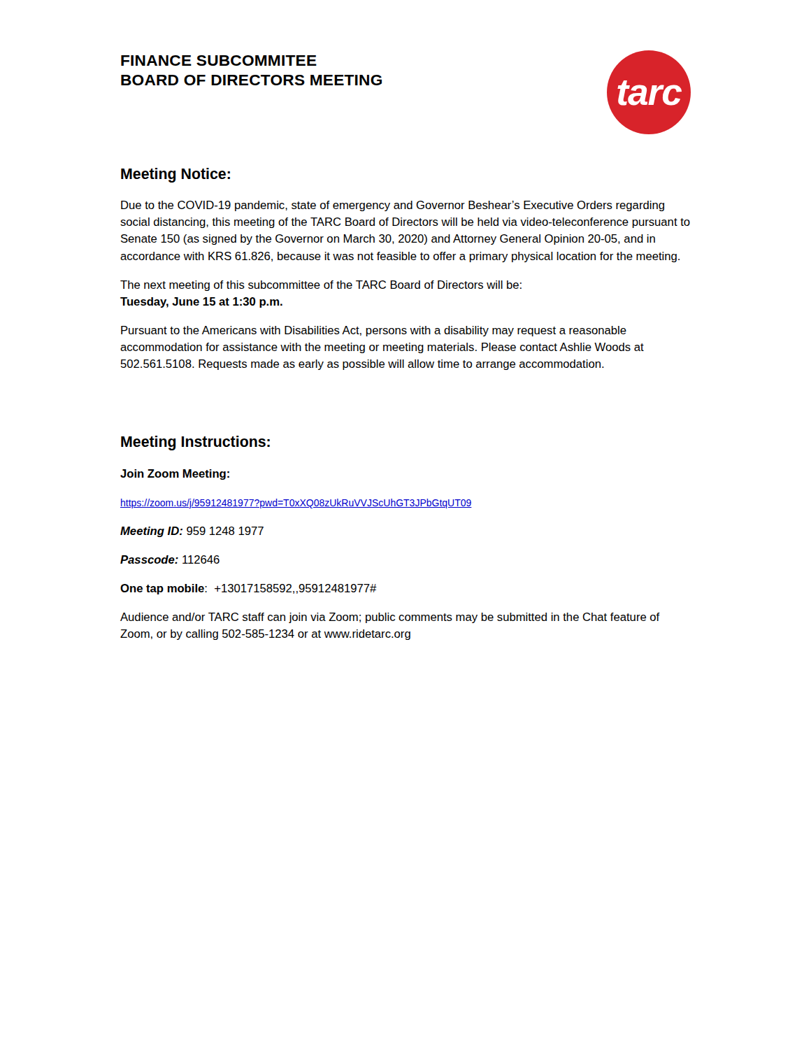FINANCE SUBCOMMITEE
BOARD OF DIRECTORS MEETING
tarc
Meeting Notice:
Due to the COVID-19 pandemic, state of emergency and Governor Beshear’s Executive Orders regarding social distancing, this meeting of the TARC Board of Directors will be held via video-teleconference pursuant to Senate 150 (as signed by the Governor on March 30, 2020) and Attorney General Opinion 20-05, and in accordance with KRS 61.826, because it was not feasible to offer a primary physical location for the meeting.
The next meeting of this subcommittee of the TARC Board of Directors will be:
Tuesday, June 15 at 1:30 p.m.
Pursuant to the Americans with Disabilities Act, persons with a disability may request a reasonable accommodation for assistance with the meeting or meeting materials. Please contact Ashlie Woods at 502.561.5108. Requests made as early as possible will allow time to arrange accommodation.
Meeting Instructions:
Join Zoom Meeting:
https://zoom.us/j/95912481977?pwd=T0xXQ08zUkRuVVJScUhGT3JPbGtqUT09
Meeting ID: 959 1248 1977
Passcode: 112646
One tap mobile: +13017158592,,95912481977#
Audience and/or TARC staff can join via Zoom; public comments may be submitted in the Chat feature of Zoom, or by calling 502-585-1234 or at www.ridetarc.org